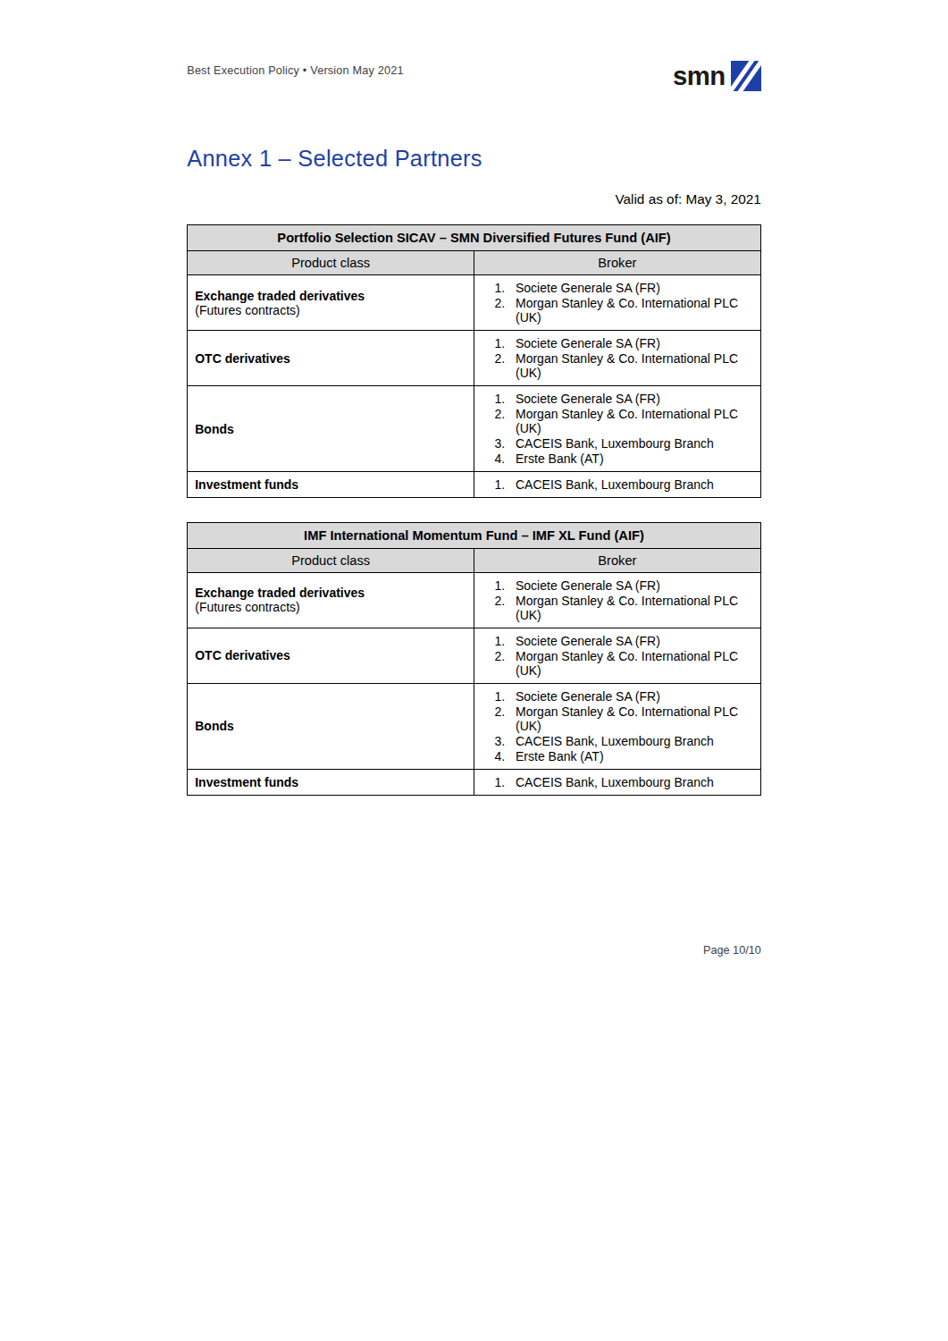Best Execution Policy • Version May 2021
smn
Annex 1 – Selected Partners
Valid as of: May 3, 2021
| Portfolio Selection SICAV – SMN Diversified Futures Fund (AIF) |
| --- |
| Product class | Broker |
| Exchange traded derivatives (Futures contracts) | Societe Generale SA (FR) Morgan Stanley & Co. International PLC (UK) |
| OTC derivatives | Societe Generale SA (FR) Morgan Stanley & Co. International PLC (UK) |
| Bonds | Societe Generale SA (FR) Morgan Stanley & Co. International PLC (UK) CACEIS Bank, Luxembourg Branch Erste Bank (AT) |
| Investment funds | CACEIS Bank, Luxembourg Branch |
| IMF International Momentum Fund – IMF XL Fund (AIF) |
| --- |
| Product class | Broker |
| Exchange traded derivatives (Futures contracts) | Societe Generale SA (FR) Morgan Stanley & Co. International PLC (UK) |
| OTC derivatives | Societe Generale SA (FR) Morgan Stanley & Co. International PLC (UK) |
| Bonds | Societe Generale SA (FR) Morgan Stanley & Co. International PLC (UK) CACEIS Bank, Luxembourg Branch Erste Bank (AT) |
| Investment funds | CACEIS Bank, Luxembourg Branch |
Page 10/10